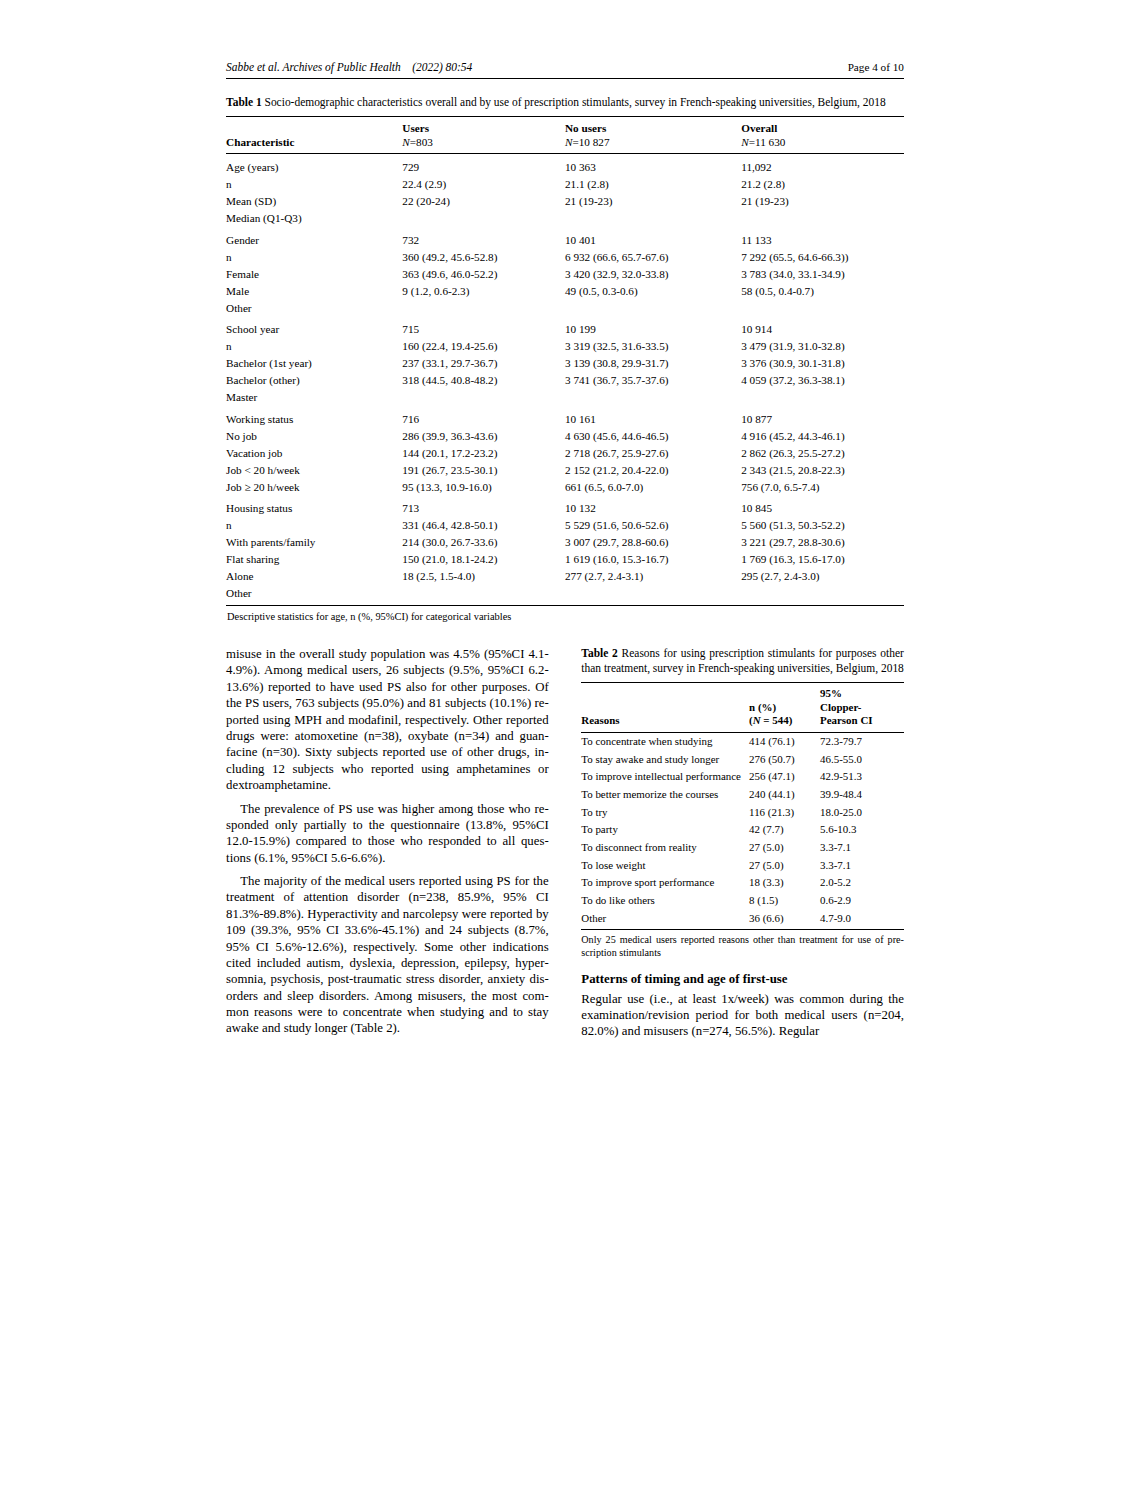Sabbe et al. Archives of Public Health (2022) 80:54
Page 4 of 10
Table 1 Socio-demographic characteristics overall and by use of prescription stimulants, survey in French-speaking universities, Belgium, 2018
| Characteristic | Users N =803 | No users N =10 827 | Overall N =11 630 |
| --- | --- | --- | --- |
| Age (years) | 729 | 10 363 | 11,092 |
| n | 22.4 (2.9) | 21.1 (2.8) | 21.2 (2.8) |
| Mean (SD) | 22 (20-24) | 21 (19-23) | 21 (19-23) |
| Median (Q1-Q3) | | | |
| Gender | 732 | 10 401 | 11 133 |
| n | 360 (49.2, 45.6-52.8) | 6 932 (66.6, 65.7-67.6) | 7 292 (65.5, 64.6-66.3)) |
| Female | 363 (49.6, 46.0-52.2) | 3 420 (32.9, 32.0-33.8) | 3 783 (34.0, 33.1-34.9) |
| Male | 9 (1.2, 0.6-2.3) | 49 (0.5, 0.3-0.6) | 58 (0.5, 0.4-0.7) |
| Other | | | |
| School year | 715 | 10 199 | 10 914 |
| n | 160 (22.4, 19.4-25.6) | 3 319 (32.5, 31.6-33.5) | 3 479 (31.9, 31.0-32.8) |
| Bachelor (1st year) | 237 (33.1, 29.7-36.7) | 3 139 (30.8, 29.9-31.7) | 3 376 (30.9, 30.1-31.8) |
| Bachelor (other) | 318 (44.5, 40.8-48.2) | 3 741 (36.7, 35.7-37.6) | 4 059 (37.2, 36.3-38.1) |
| Master | | | |
| Working status | 716 | 10 161 | 10 877 |
| No job | 286 (39.9, 36.3-43.6) | 4 630 (45.6, 44.6-46.5) | 4 916 (45.2, 44.3-46.1) |
| Vacation job | 144 (20.1, 17.2-23.2) | 2 718 (26.7, 25.9-27.6) | 2 862 (26.3, 25.5-27.2) |
| Job < 20 h/week | 191 (26.7, 23.5-30.1) | 2 152 (21.2, 20.4-22.0) | 2 343 (21.5, 20.8-22.3) |
| Job ≥ 20 h/week | 95 (13.3, 10.9-16.0) | 661 (6.5, 6.0-7.0) | 756 (7.0, 6.5-7.4) |
| Housing status | 713 | 10 132 | 10 845 |
| n | 331 (46.4, 42.8-50.1) | 5 529 (51.6, 50.6-52.6) | 5 560 (51.3, 50.3-52.2) |
| With parents/family | 214 (30.0, 26.7-33.6) | 3 007 (29.7, 28.8-60.6) | 3 221 (29.7, 28.8-30.6) |
| Flat sharing | 150 (21.0, 18.1-24.2) | 1 619 (16.0, 15.3-16.7) | 1 769 (16.3, 15.6-17.0) |
| Alone | 18 (2.5, 1.5-4.0) | 277 (2.7, 2.4-3.1) | 295 (2.7, 2.4-3.0) |
| Other | | | |
| Descriptive statistics for age, n (%, 95%CI) for categorical variables |
misuse in the overall study population was 4.5% (95%CI 4.1-4.9%). Among medical users, 26 subjects (9.5%, 95%CI 6.2-13.6%) reported to have used PS also for other purposes. Of the PS users, 763 subjects (95.0%) and 81 subjects (10.1%) reported using MPH and modafinil, respectively. Other reported drugs were: atomoxetine (n=38), oxybate (n=34) and guanfacine (n=30). Sixty subjects reported use of other drugs, including 12 subjects who reported using amphetamines or dextroamphetamine.
The prevalence of PS use was higher among those who responded only partially to the questionnaire (13.8%, 95%CI 12.0-15.9%) compared to those who responded to all questions (6.1%, 95%CI 5.6-6.6%).
The majority of the medical users reported using PS for the treatment of attention disorder (n=238, 85.9%, 95% CI 81.3%-89.8%). Hyperactivity and narcolepsy were reported by 109 (39.3%, 95% CI 33.6%-45.1%) and 24 subjects (8.7%, 95% CI 5.6%-12.6%), respectively. Some other indications cited included autism, dyslexia, depression, epilepsy, hypersomnia, psychosis, post-traumatic stress disorder, anxiety disorders and sleep disorders. Among misusers, the most common reasons were to concentrate when studying and to stay awake and study longer (Table 2).
Table 2 Reasons for using prescription stimulants for purposes other than treatment, survey in French-speaking universities, Belgium, 2018
| Reasons | n (%) ( N = 544) | 95% Clopper- Pearson CI |
| --- | --- | --- |
| To concentrate when studying | 414 (76.1) | 72.3-79.7 |
| To stay awake and study longer | 276 (50.7) | 46.5-55.0 |
| To improve intellectual performance | 256 (47.1) | 42.9-51.3 |
| To better memorize the courses | 240 (44.1) | 39.9-48.4 |
| To try | 116 (21.3) | 18.0-25.0 |
| To party | 42 (7.7) | 5.6-10.3 |
| To disconnect from reality | 27 (5.0) | 3.3-7.1 |
| To lose weight | 27 (5.0) | 3.3-7.1 |
| To improve sport performance | 18 (3.3) | 2.0-5.2 |
| To do like others | 8 (1.5) | 0.6-2.9 |
| Other | 36 (6.6) | 4.7-9.0 |
Only 25 medical users reported reasons other than treatment for use of prescription stimulants
Patterns of timing and age of first-use
Regular use (i.e., at least 1x/week) was common during the examination/revision period for both medical users (n=204, 82.0%) and misusers (n=274, 56.5%). Regular